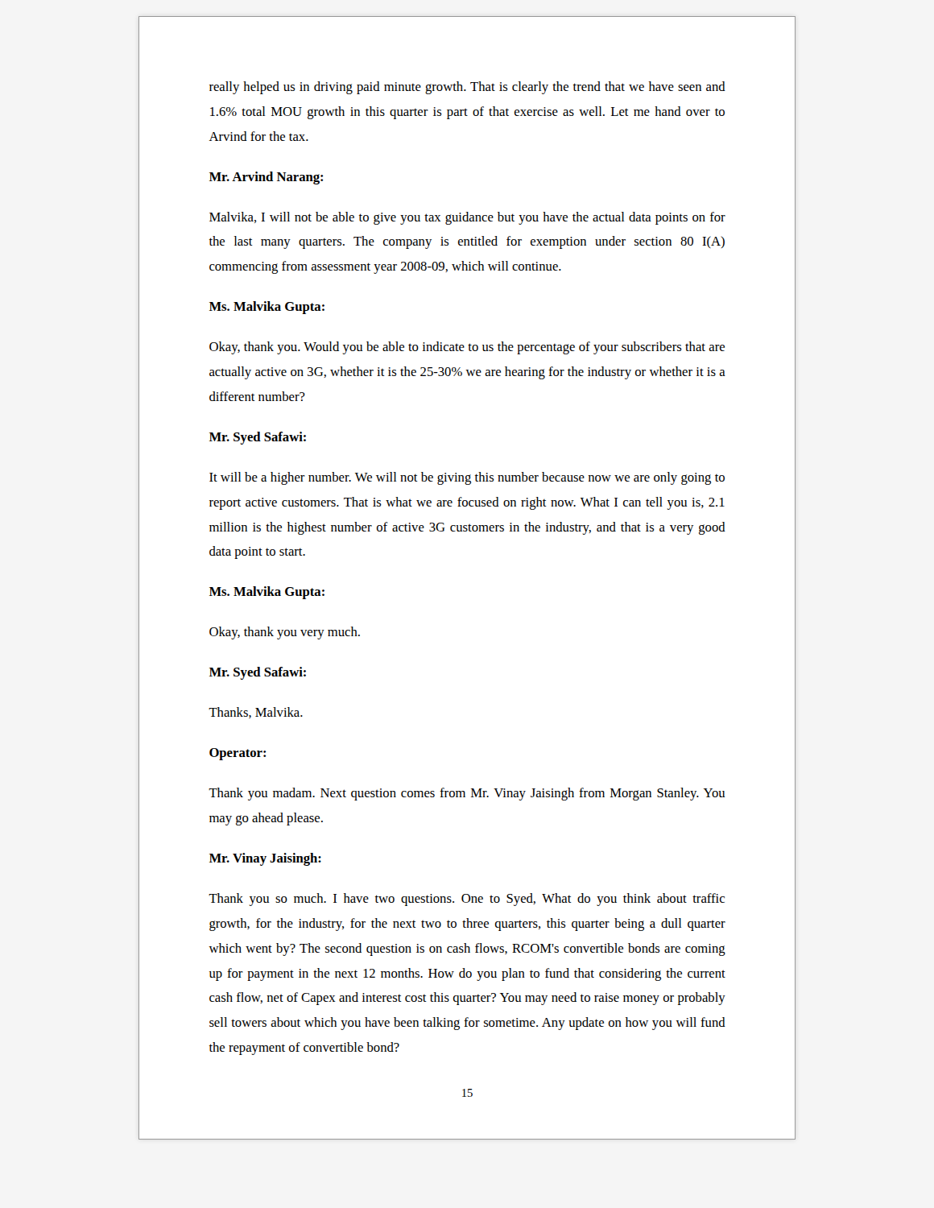really helped us in driving paid minute growth. That is clearly the trend that we have seen and 1.6% total MOU growth in this quarter is part of that exercise as well. Let me hand over to Arvind for the tax.
Mr. Arvind Narang:
Malvika, I will not be able to give you tax guidance but you have the actual data points on for the last many quarters. The company is entitled for exemption under section 80 I(A) commencing from assessment year 2008-09, which will continue.
Ms. Malvika Gupta:
Okay, thank you. Would you be able to indicate to us the percentage of your subscribers that are actually active on 3G, whether it is the 25-30% we are hearing for the industry or whether it is a different number?
Mr. Syed Safawi:
It will be a higher number. We will not be giving this number because now we are only going to report active customers. That is what we are focused on right now. What I can tell you is, 2.1 million is the highest number of active 3G customers in the industry, and that is a very good data point to start.
Ms. Malvika Gupta:
Okay, thank you very much.
Mr. Syed Safawi:
Thanks, Malvika.
Operator:
Thank you madam. Next question comes from Mr. Vinay Jaisingh from Morgan Stanley. You may go ahead please.
Mr. Vinay Jaisingh:
Thank you so much. I have two questions. One to Syed, What do you think about traffic growth, for the industry, for the next two to three quarters, this quarter being a dull quarter which went by? The second question is on cash flows, RCOM's convertible bonds are coming up for payment in the next 12 months. How do you plan to fund that considering the current cash flow, net of Capex and interest cost this quarter? You may need to raise money or probably sell towers about which you have been talking for sometime. Any update on how you will fund the repayment of convertible bond?
15